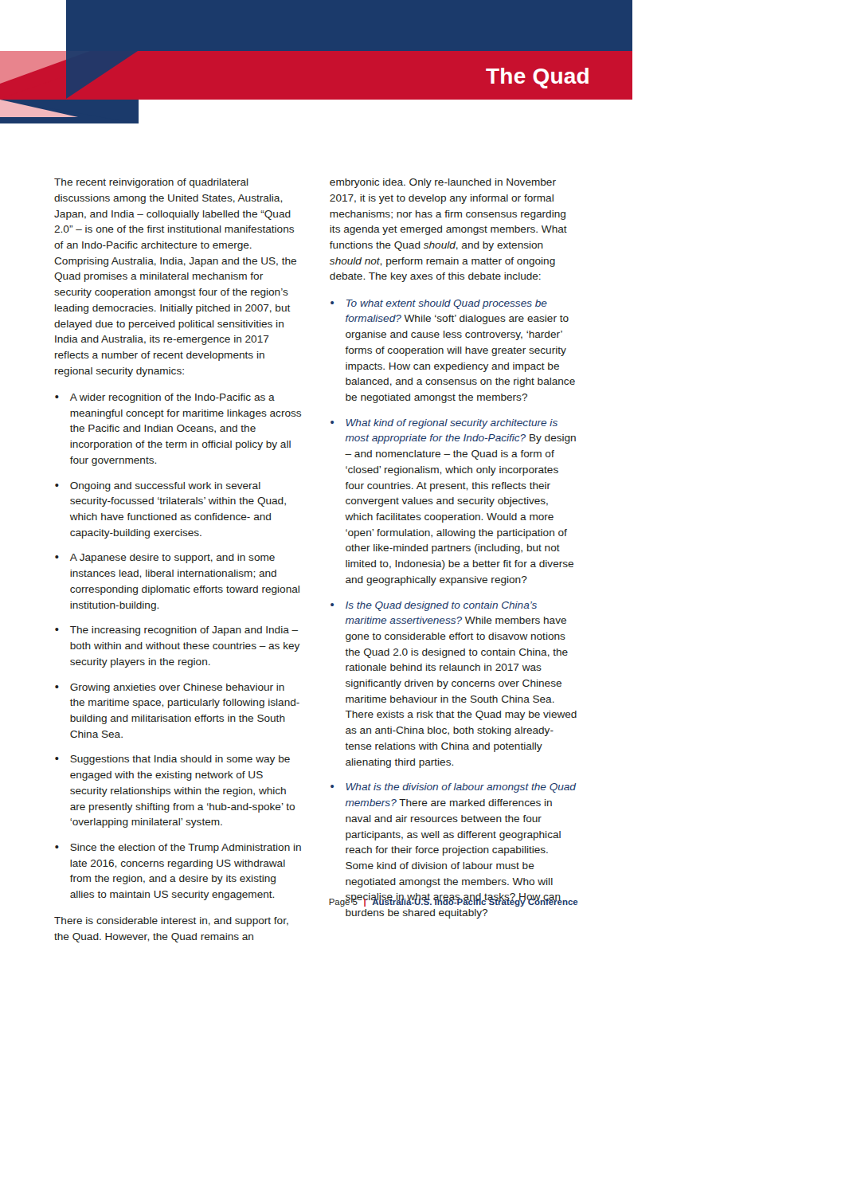The Quad
The recent reinvigoration of quadrilateral discussions among the United States, Australia, Japan, and India – colloquially labelled the “Quad 2.0” – is one of the first institutional manifestations of an Indo-Pacific architecture to emerge. Comprising Australia, India, Japan and the US, the Quad promises a minilateral mechanism for security cooperation amongst four of the region’s leading democracies. Initially pitched in 2007, but delayed due to perceived political sensitivities in India and Australia, its re-emergence in 2017 reflects a number of recent developments in regional security dynamics:
A wider recognition of the Indo-Pacific as a meaningful concept for maritime linkages across the Pacific and Indian Oceans, and the incorporation of the term in official policy by all four governments.
Ongoing and successful work in several security-focussed ‘trilaterals’ within the Quad, which have functioned as confidence- and capacity-building exercises.
A Japanese desire to support, and in some instances lead, liberal internationalism; and corresponding diplomatic efforts toward regional institution-building.
The increasing recognition of Japan and India – both within and without these countries – as key security players in the region.
Growing anxieties over Chinese behaviour in the maritime space, particularly following island-building and militarisation efforts in the South China Sea.
Suggestions that India should in some way be engaged with the existing network of US security relationships within the region, which are presently shifting from a ‘hub-and-spoke’ to ‘overlapping minilateral’ system.
Since the election of the Trump Administration in late 2016, concerns regarding US withdrawal from the region, and a desire by its existing allies to maintain US security engagement.
There is considerable interest in, and support for, the Quad. However, the Quad remains an embryonic idea. Only re-launched in November 2017, it is yet to develop any informal or formal mechanisms; nor has a firm consensus regarding its agenda yet emerged amongst members. What functions the Quad should, and by extension should not, perform remain a matter of ongoing debate. The key axes of this debate include:
To what extent should Quad processes be formalised? While ‘soft’ dialogues are easier to organise and cause less controversy, ‘harder’ forms of cooperation will have greater security impacts. How can expediency and impact be balanced, and a consensus on the right balance be negotiated amongst the members?
What kind of regional security architecture is most appropriate for the Indo-Pacific? By design – and nomenclature – the Quad is a form of ‘closed’ regionalism, which only incorporates four countries. At present, this reflects their convergent values and security objectives, which facilitates cooperation. Would a more ‘open’ formulation, allowing the participation of other like-minded partners (including, but not limited to, Indonesia) be a better fit for a diverse and geographically expansive region?
Is the Quad designed to contain China’s maritime assertiveness? While members have gone to considerable effort to disavow notions the Quad 2.0 is designed to contain China, the rationale behind its relaunch in 2017 was significantly driven by concerns over Chinese maritime behaviour in the South China Sea. There exists a risk that the Quad may be viewed as an anti-China bloc, both stoking already-tense relations with China and potentially alienating third parties.
What is the division of labour amongst the Quad members? There are marked differences in naval and air resources between the four participants, as well as different geographical reach for their force projection capabilities. Some kind of division of labour must be negotiated amongst the members. Who will specialise in what areas and tasks? How can burdens be shared equitably?
Page 5|Australia-U.S. Indo-Pacific Strategy Conference